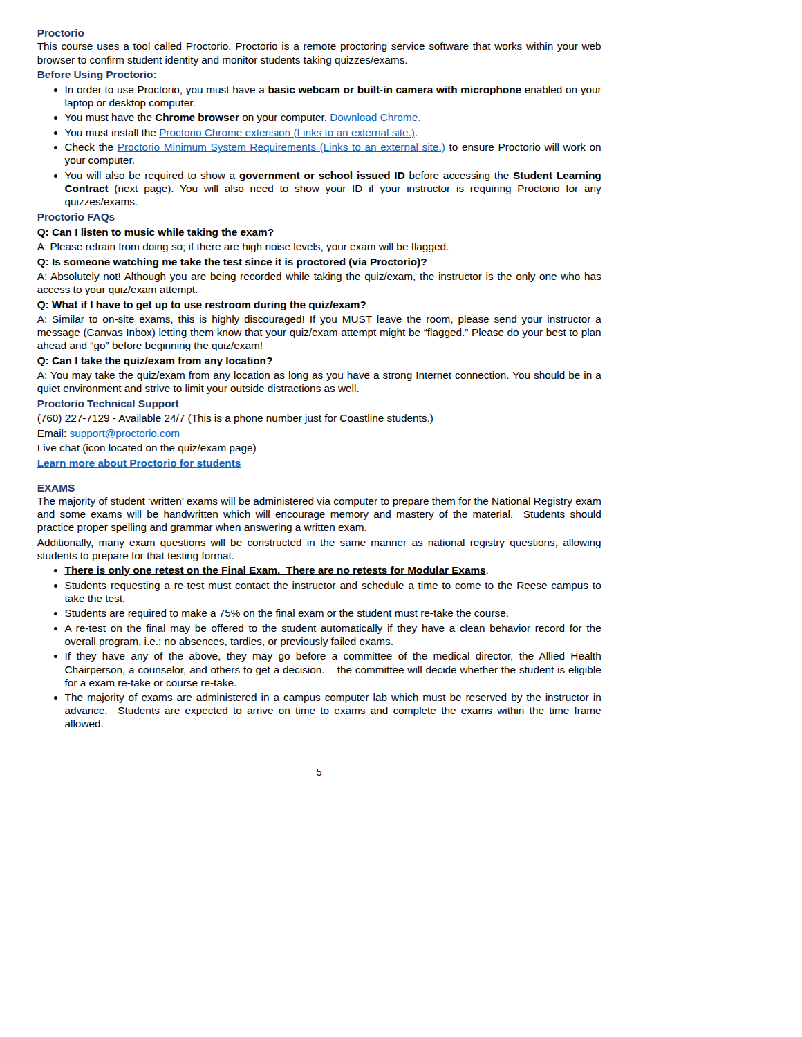Proctorio
This course uses a tool called Proctorio. Proctorio is a remote proctoring service software that works within your web browser to confirm student identity and monitor students taking quizzes/exams.
Before Using Proctorio:
In order to use Proctorio, you must have a basic webcam or built-in camera with microphone enabled on your laptop or desktop computer.
You must have the Chrome browser on your computer. Download Chrome.
You must install the Proctorio Chrome extension (Links to an external site.).
Check the Proctorio Minimum System Requirements (Links to an external site.) to ensure Proctorio will work on your computer.
You will also be required to show a government or school issued ID before accessing the Student Learning Contract (next page). You will also need to show your ID if your instructor is requiring Proctorio for any quizzes/exams.
Proctorio FAQs
Q: Can I listen to music while taking the exam?
A: Please refrain from doing so; if there are high noise levels, your exam will be flagged.
Q: Is someone watching me take the test since it is proctored (via Proctorio)?
A: Absolutely not! Although you are being recorded while taking the quiz/exam, the instructor is the only one who has access to your quiz/exam attempt.
Q: What if I have to get up to use restroom during the quiz/exam?
A: Similar to on-site exams, this is highly discouraged! If you MUST leave the room, please send your instructor a message (Canvas Inbox) letting them know that your quiz/exam attempt might be “flagged.” Please do your best to plan ahead and “go” before beginning the quiz/exam!
Q: Can I take the quiz/exam from any location?
A: You may take the quiz/exam from any location as long as you have a strong Internet connection. You should be in a quiet environment and strive to limit your outside distractions as well.
Proctorio Technical Support
(760) 227-7129 - Available 24/7 (This is a phone number just for Coastline students.)
Email: support@proctorio.com
Live chat (icon located on the quiz/exam page)
Learn more about Proctorio for students
EXAMS
The majority of student ‘written’ exams will be administered via computer to prepare them for the National Registry exam and some exams will be handwritten which will encourage memory and mastery of the material. Students should practice proper spelling and grammar when answering a written exam.
Additionally, many exam questions will be constructed in the same manner as national registry questions, allowing students to prepare for that testing format.
There is only one retest on the Final Exam. There are no retests for Modular Exams.
Students requesting a re-test must contact the instructor and schedule a time to come to the Reese campus to take the test.
Students are required to make a 75% on the final exam or the student must re-take the course.
A re-test on the final may be offered to the student automatically if they have a clean behavior record for the overall program, i.e.: no absences, tardies, or previously failed exams.
If they have any of the above, they may go before a committee of the medical director, the Allied Health Chairperson, a counselor, and others to get a decision. – the committee will decide whether the student is eligible for a exam re-take or course re-take.
The majority of exams are administered in a campus computer lab which must be reserved by the instructor in advance. Students are expected to arrive on time to exams and complete the exams within the time frame allowed.
5